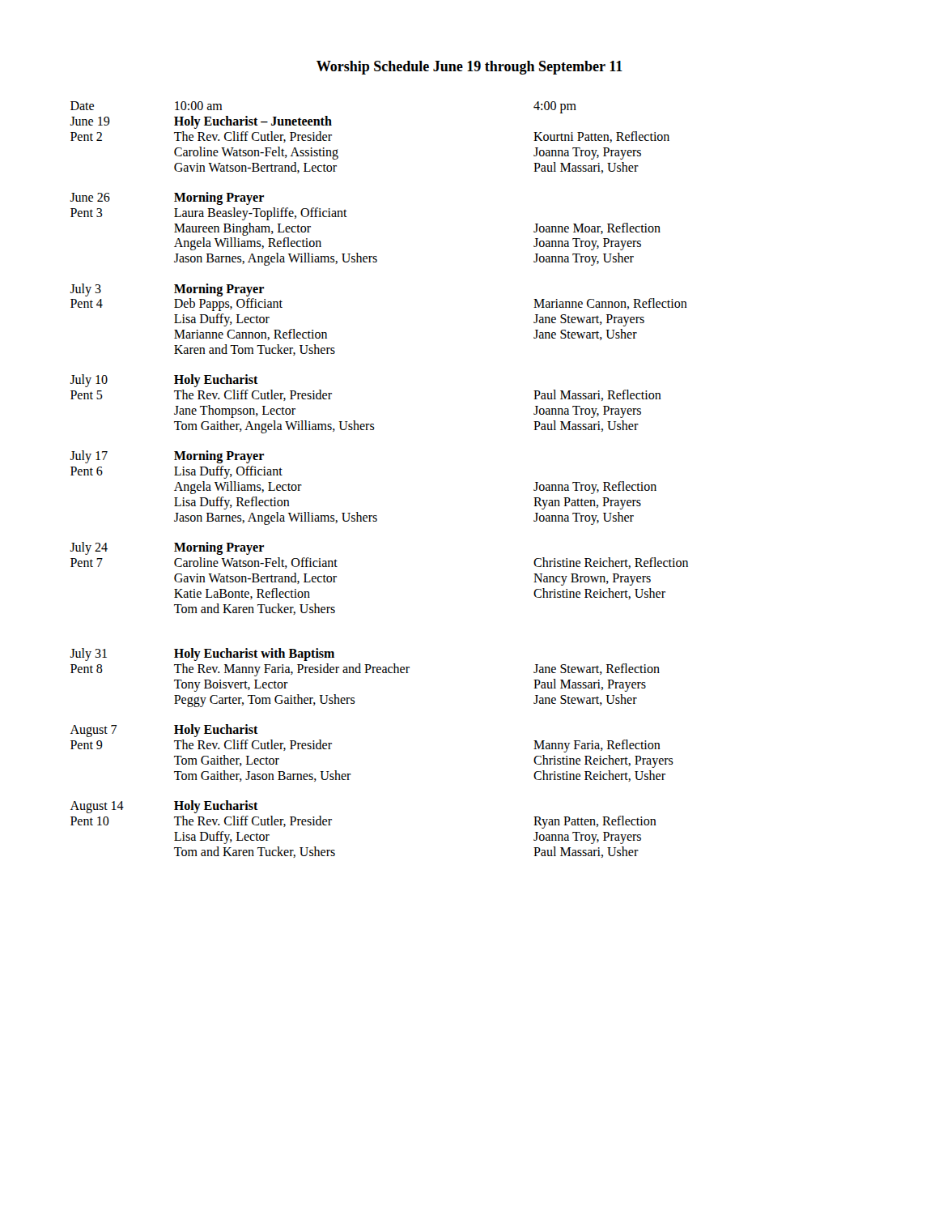Worship Schedule June 19 through September 11
| Date | 10:00 am | 4:00 pm |
| June 19 | Holy Eucharist – Juneteenth | |
| Pent 2 | The Rev. Cliff Cutler, Presider | Kourtni Patten, Reflection |
| | Caroline Watson-Felt, Assisting | Joanna Troy, Prayers |
| | Gavin Watson-Bertrand, Lector | Paul Massari, Usher |
| June 26 | Morning Prayer | |
| Pent 3 | Laura Beasley-Topliffe, Officiant | |
| | Maureen Bingham, Lector | Joanne Moar, Reflection |
| | Angela Williams, Reflection | Joanna Troy, Prayers |
| | Jason Barnes, Angela Williams, Ushers | Joanna Troy, Usher |
| July 3 | Morning Prayer | |
| Pent 4 | Deb Papps, Officiant | Marianne Cannon, Reflection |
| | Lisa Duffy, Lector | Jane Stewart, Prayers |
| | Marianne Cannon, Reflection | Jane Stewart, Usher |
| | Karen and Tom Tucker, Ushers | |
| July 10 | Holy Eucharist | |
| Pent 5 | The Rev. Cliff Cutler, Presider | Paul Massari, Reflection |
| | Jane Thompson, Lector | Joanna Troy, Prayers |
| | Tom Gaither, Angela Williams, Ushers | Paul Massari, Usher |
| July 17 | Morning Prayer | |
| Pent 6 | Lisa Duffy, Officiant | |
| | Angela Williams, Lector | Joanna Troy, Reflection |
| | Lisa Duffy, Reflection | Ryan Patten, Prayers |
| | Jason Barnes, Angela Williams, Ushers | Joanna Troy, Usher |
| July 24 | Morning Prayer | |
| Pent 7 | Caroline Watson-Felt, Officiant | Christine Reichert, Reflection |
| | Gavin Watson-Bertrand, Lector | Nancy Brown, Prayers |
| | Katie LaBonte, Reflection | Christine Reichert, Usher |
| | Tom and Karen Tucker, Ushers | |
| July 31 | Holy Eucharist with Baptism | |
| Pent 8 | The Rev. Manny Faria, Presider and Preacher | Jane Stewart, Reflection |
| | Tony Boisvert, Lector | Paul Massari, Prayers |
| | Peggy Carter, Tom Gaither, Ushers | Jane Stewart, Usher |
| August 7 | Holy Eucharist | |
| Pent 9 | The Rev. Cliff Cutler, Presider | Manny Faria, Reflection |
| | Tom Gaither, Lector | Christine Reichert, Prayers |
| | Tom Gaither, Jason Barnes, Usher | Christine Reichert, Usher |
| August 14 | Holy Eucharist | |
| Pent 10 | The Rev. Cliff Cutler, Presider | Ryan Patten, Reflection |
| | Lisa Duffy, Lector | Joanna Troy, Prayers |
| | Tom and Karen Tucker, Ushers | Paul Massari, Usher |